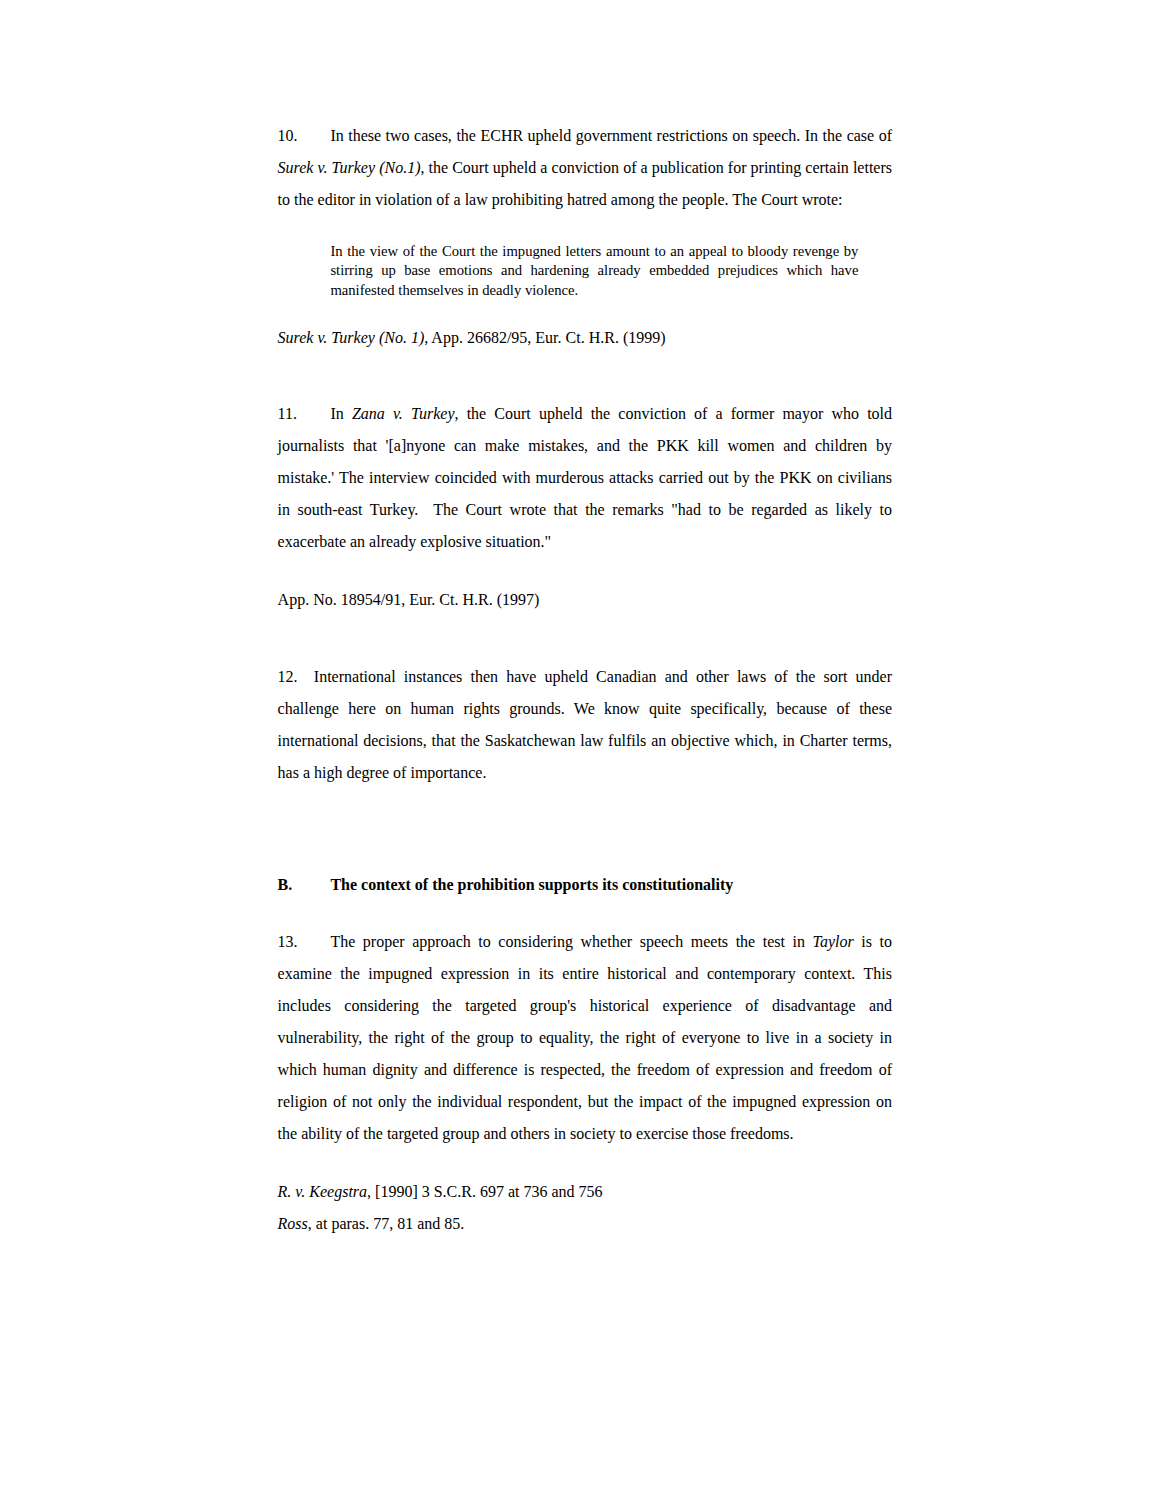10. In these two cases, the ECHR upheld government restrictions on speech. In the case of Surek v. Turkey (No.1), the Court upheld a conviction of a publication for printing certain letters to the editor in violation of a law prohibiting hatred among the people. The Court wrote:
In the view of the Court the impugned letters amount to an appeal to bloody revenge by stirring up base emotions and hardening already embedded prejudices which have manifested themselves in deadly violence.
Surek v. Turkey (No. 1), App. 26682/95, Eur. Ct. H.R. (1999)
11. In Zana v. Turkey, the Court upheld the conviction of a former mayor who told journalists that '[a]nyone can make mistakes, and the PKK kill women and children by mistake.' The interview coincided with murderous attacks carried out by the PKK on civilians in south-east Turkey. The Court wrote that the remarks "had to be regarded as likely to exacerbate an already explosive situation."
App. No. 18954/91, Eur. Ct. H.R. (1997)
12. International instances then have upheld Canadian and other laws of the sort under challenge here on human rights grounds. We know quite specifically, because of these international decisions, that the Saskatchewan law fulfils an objective which, in Charter terms, has a high degree of importance.
B. The context of the prohibition supports its constitutionality
13. The proper approach to considering whether speech meets the test in Taylor is to examine the impugned expression in its entire historical and contemporary context. This includes considering the targeted group's historical experience of disadvantage and vulnerability, the right of the group to equality, the right of everyone to live in a society in which human dignity and difference is respected, the freedom of expression and freedom of religion of not only the individual respondent, but the impact of the impugned expression on the ability of the targeted group and others in society to exercise those freedoms.
R. v. Keegstra, [1990] 3 S.C.R. 697 at 736 and 756
Ross, at paras. 77, 81 and 85.